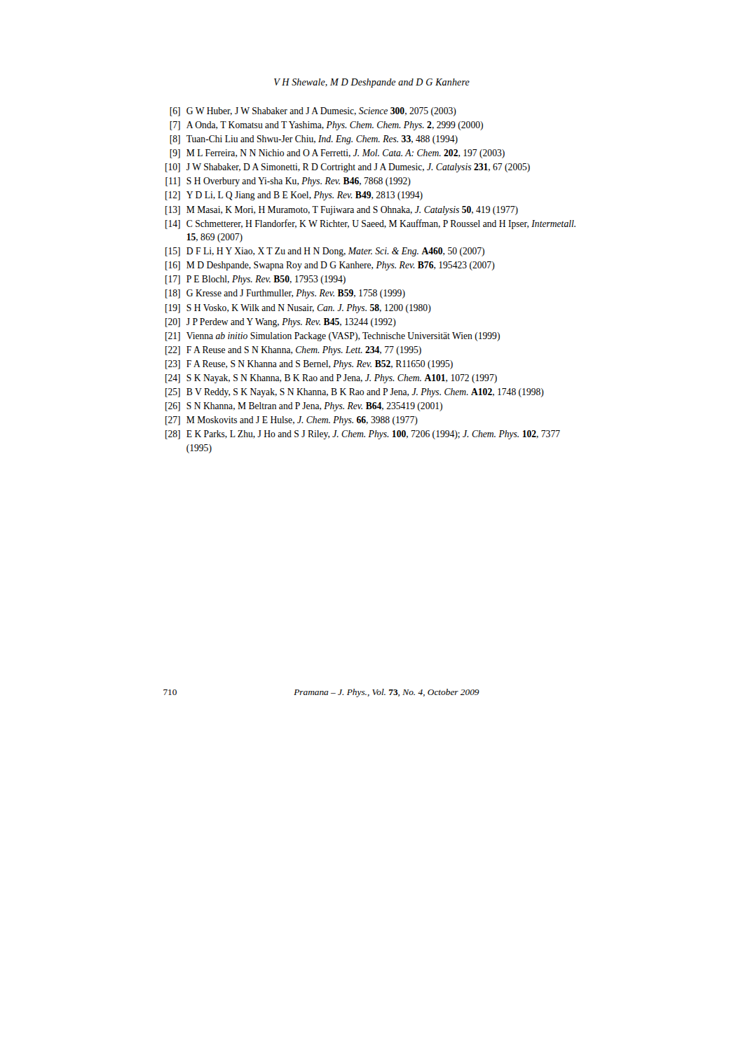V H Shewale, M D Deshpande and D G Kanhere
[6] G W Huber, J W Shabaker and J A Dumesic, Science 300, 2075 (2003)
[7] A Onda, T Komatsu and T Yashima, Phys. Chem. Chem. Phys. 2, 2999 (2000)
[8] Tuan-Chi Liu and Shwu-Jer Chiu, Ind. Eng. Chem. Res. 33, 488 (1994)
[9] M L Ferreira, N N Nichio and O A Ferretti, J. Mol. Cata. A: Chem. 202, 197 (2003)
[10] J W Shabaker, D A Simonetti, R D Cortright and J A Dumesic, J. Catalysis 231, 67 (2005)
[11] S H Overbury and Yi-sha Ku, Phys. Rev. B46, 7868 (1992)
[12] Y D Li, L Q Jiang and B E Koel, Phys. Rev. B49, 2813 (1994)
[13] M Masai, K Mori, H Muramoto, T Fujiwara and S Ohnaka, J. Catalysis 50, 419 (1977)
[14] C Schmetterer, H Flandorfer, K W Richter, U Saeed, M Kauffman, P Roussel and H Ipser, Intermetall. 15, 869 (2007)
[15] D F Li, H Y Xiao, X T Zu and H N Dong, Mater. Sci. & Eng. A460, 50 (2007)
[16] M D Deshpande, Swapna Roy and D G Kanhere, Phys. Rev. B76, 195423 (2007)
[17] P E Blochl, Phys. Rev. B50, 17953 (1994)
[18] G Kresse and J Furthmuller, Phys. Rev. B59, 1758 (1999)
[19] S H Vosko, K Wilk and N Nusair, Can. J. Phys. 58, 1200 (1980)
[20] J P Perdew and Y Wang, Phys. Rev. B45, 13244 (1992)
[21] Vienna ab initio Simulation Package (VASP), Technische Universität Wien (1999)
[22] F A Reuse and S N Khanna, Chem. Phys. Lett. 234, 77 (1995)
[23] F A Reuse, S N Khanna and S Bernel, Phys. Rev. B52, R11650 (1995)
[24] S K Nayak, S N Khanna, B K Rao and P Jena, J. Phys. Chem. A101, 1072 (1997)
[25] B V Reddy, S K Nayak, S N Khanna, B K Rao and P Jena, J. Phys. Chem. A102, 1748 (1998)
[26] S N Khanna, M Beltran and P Jena, Phys. Rev. B64, 235419 (2001)
[27] M Moskovits and J E Hulse, J. Chem. Phys. 66, 3988 (1977)
[28] E K Parks, L Zhu, J Ho and S J Riley, J. Chem. Phys. 100, 7206 (1994); J. Chem. Phys. 102, 7377 (1995)
710 Pramana – J. Phys., Vol. 73, No. 4, October 2009